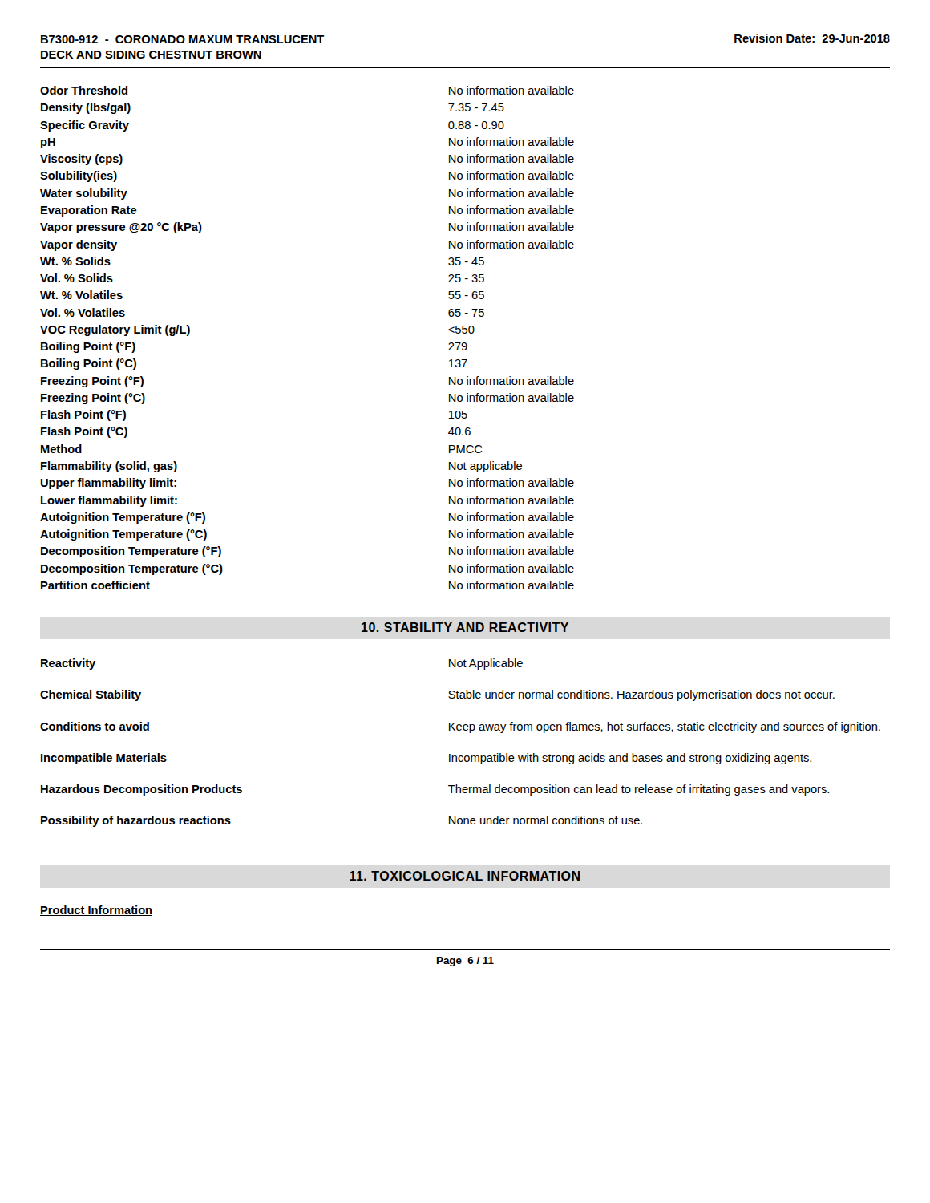B7300-912 - CORONADO MAXUM TRANSLUCENT
DECK AND SIDING CHESTNUT BROWN
Revision Date: 29-Jun-2018
| Odor Threshold | No information available |
| Density (lbs/gal) | 7.35 - 7.45 |
| Specific Gravity | 0.88 - 0.90 |
| pH | No information available |
| Viscosity (cps) | No information available |
| Solubility(ies) | No information available |
| Water solubility | No information available |
| Evaporation Rate | No information available |
| Vapor pressure @20 °C (kPa) | No information available |
| Vapor density | No information available |
| Wt. % Solids | 35 - 45 |
| Vol. % Solids | 25 - 35 |
| Wt. % Volatiles | 55 - 65 |
| Vol. % Volatiles | 65 - 75 |
| VOC Regulatory Limit (g/L) | <550 |
| Boiling Point (°F) | 279 |
| Boiling Point (°C) | 137 |
| Freezing Point (°F) | No information available |
| Freezing Point (°C) | No information available |
| Flash Point (°F) | 105 |
| Flash Point (°C) | 40.6 |
| Method | PMCC |
| Flammability (solid, gas) | Not applicable |
| Upper flammability limit: | No information available |
| Lower flammability limit: | No information available |
| Autoignition Temperature (°F) | No information available |
| Autoignition Temperature (°C) | No information available |
| Decomposition Temperature (°F) | No information available |
| Decomposition Temperature (°C) | No information available |
| Partition coefficient | No information available |
10. STABILITY AND REACTIVITY
| Reactivity | Not Applicable |
| Chemical Stability | Stable under normal conditions. Hazardous polymerisation does not occur. |
| Conditions to avoid | Keep away from open flames, hot surfaces, static electricity and sources of ignition. |
| Incompatible Materials | Incompatible with strong acids and bases and strong oxidizing agents. |
| Hazardous Decomposition Products | Thermal decomposition can lead to release of irritating gases and vapors. |
| Possibility of hazardous reactions | None under normal conditions of use. |
11. TOXICOLOGICAL INFORMATION
Product Information
Page 6 / 11